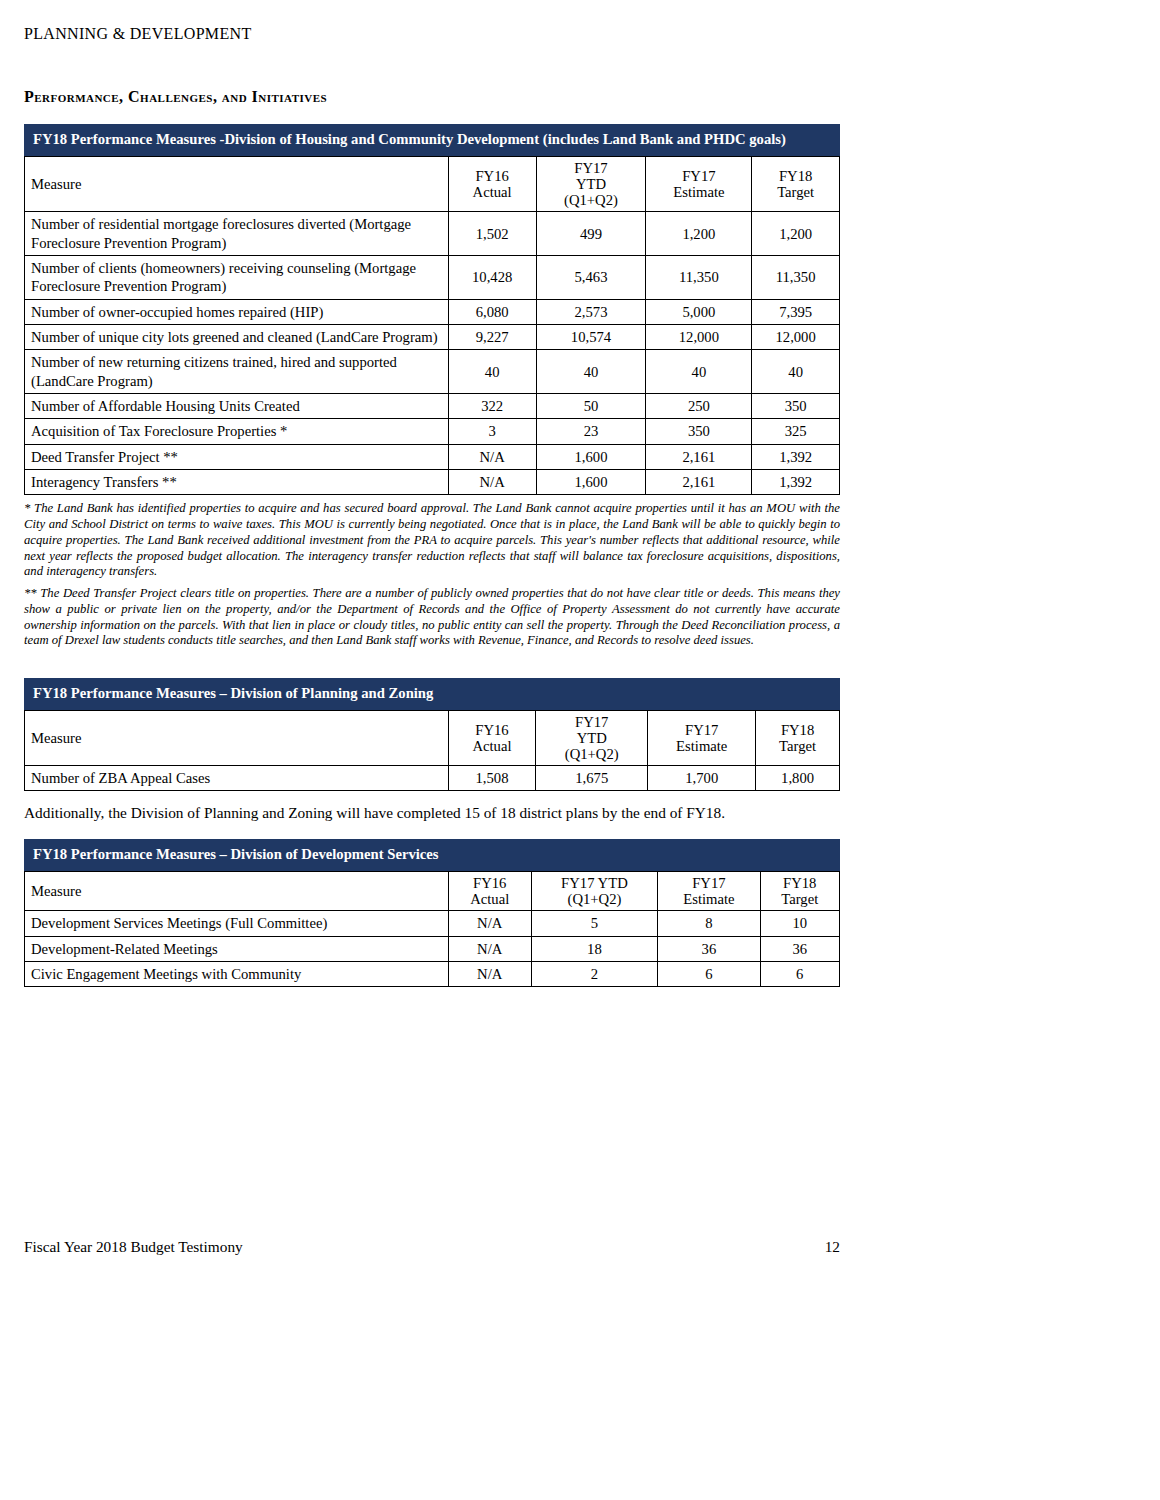PLANNING & DEVELOPMENT
Performance, Challenges, and Initiatives
FY18 Performance Measures -Division of Housing and Community Development (includes Land Bank and PHDC goals)
| Measure | FY16 Actual | FY17 YTD (Q1+Q2) | FY17 Estimate | FY18 Target |
| --- | --- | --- | --- | --- |
| Number of residential mortgage foreclosures diverted (Mortgage Foreclosure Prevention Program) | 1,502 | 499 | 1,200 | 1,200 |
| Number of clients (homeowners) receiving counseling (Mortgage Foreclosure Prevention Program) | 10,428 | 5,463 | 11,350 | 11,350 |
| Number of owner-occupied homes repaired (HIP) | 6,080 | 2,573 | 5,000 | 7,395 |
| Number of unique city lots greened and cleaned (LandCare Program) | 9,227 | 10,574 | 12,000 | 12,000 |
| Number of new returning citizens trained, hired and supported (LandCare Program) | 40 | 40 | 40 | 40 |
| Number of Affordable Housing Units Created | 322 | 50 | 250 | 350 |
| Acquisition of Tax Foreclosure Properties * | 3 | 23 | 350 | 325 |
| Deed Transfer Project ** | N/A | 1,600 | 2,161 | 1,392 |
| Interagency Transfers ** | N/A | 1,600 | 2,161 | 1,392 |
* The Land Bank has identified properties to acquire and has secured board approval. The Land Bank cannot acquire properties until it has an MOU with the City and School District on terms to waive taxes. This MOU is currently being negotiated. Once that is in place, the Land Bank will be able to quickly begin to acquire properties. The Land Bank received additional investment from the PRA to acquire parcels. This year's number reflects that additional resource, while next year reflects the proposed budget allocation. The interagency transfer reduction reflects that staff will balance tax foreclosure acquisitions, dispositions, and interagency transfers.
** The Deed Transfer Project clears title on properties. There are a number of publicly owned properties that do not have clear title or deeds. This means they show a public or private lien on the property, and/or the Department of Records and the Office of Property Assessment do not currently have accurate ownership information on the parcels. With that lien in place or cloudy titles, no public entity can sell the property. Through the Deed Reconciliation process, a team of Drexel law students conducts title searches, and then Land Bank staff works with Revenue, Finance, and Records to resolve deed issues.
FY18 Performance Measures – Division of Planning and Zoning
| Measure | FY16 Actual | FY17 YTD (Q1+Q2) | FY17 Estimate | FY18 Target |
| --- | --- | --- | --- | --- |
| Number of ZBA Appeal Cases | 1,508 | 1,675 | 1,700 | 1,800 |
Additionally, the Division of Planning and Zoning will have completed 15 of 18 district plans by the end of FY18.
FY18 Performance Measures – Division of Development Services
| Measure | FY16 Actual | FY17 YTD (Q1+Q2) | FY17 Estimate | FY18 Target |
| --- | --- | --- | --- | --- |
| Development Services Meetings (Full Committee) | N/A | 5 | 8 | 10 |
| Development-Related Meetings | N/A | 18 | 36 | 36 |
| Civic Engagement Meetings with Community | N/A | 2 | 6 | 6 |
Fiscal Year 2018 Budget Testimony 12